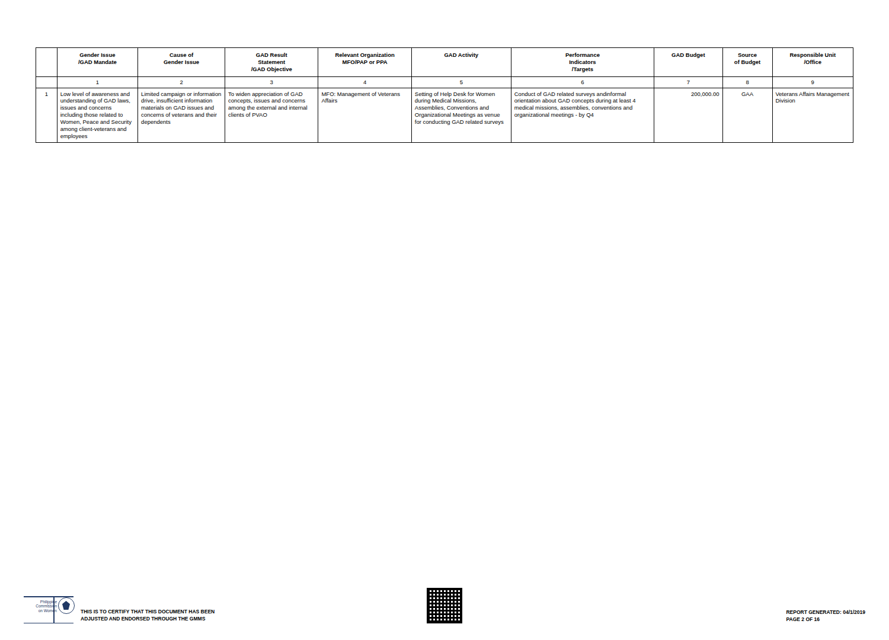| | Gender Issue /GAD Mandate | Cause of Gender Issue | GAD Result Statement /GAD Objective | Relevant Organization MFO/PAP or PPA | GAD Activity | Performance Indicators /Targets | GAD Budget | Source of Budget | Responsible Unit /Office |
| --- | --- | --- | --- | --- | --- | --- | --- | --- | --- |
| | 1 | 2 | 3 | 4 | 5 | 6 | 7 | 8 | 9 |
| 1 | Low level of awareness and understanding of GAD laws, issues and concerns including those related to Women, Peace and Security among client-veterans and employees | Limited campaign or information drive, insufficient information materials on GAD issues and concerns of veterans and their dependents | To widen appreciation of GAD concepts, issues and concerns among the external and internal clients of PVAO | MFO: Management of Veterans Affairs | Setting of Help Desk for Women during Medical Missions, Assemblies, Conventions and Organizational Meetings as venue for conducting GAD related surveys | Conduct of GAD related surveys andinformal orientation about GAD concepts during at least 4 medical missions, assemblies, conventions and organizational meetings - by Q4 | 200,000.00 | GAA | Veterans Affairs Management Division |
Philippine
Commission
on Women
THIS IS TO CERTIFY THAT THIS DOCUMENT HAS BEEN
ADJUSTED AND ENDORSED THROUGH THE GMMS
REPORT GENERATED: 04/1/2019
PAGE 2 OF 16